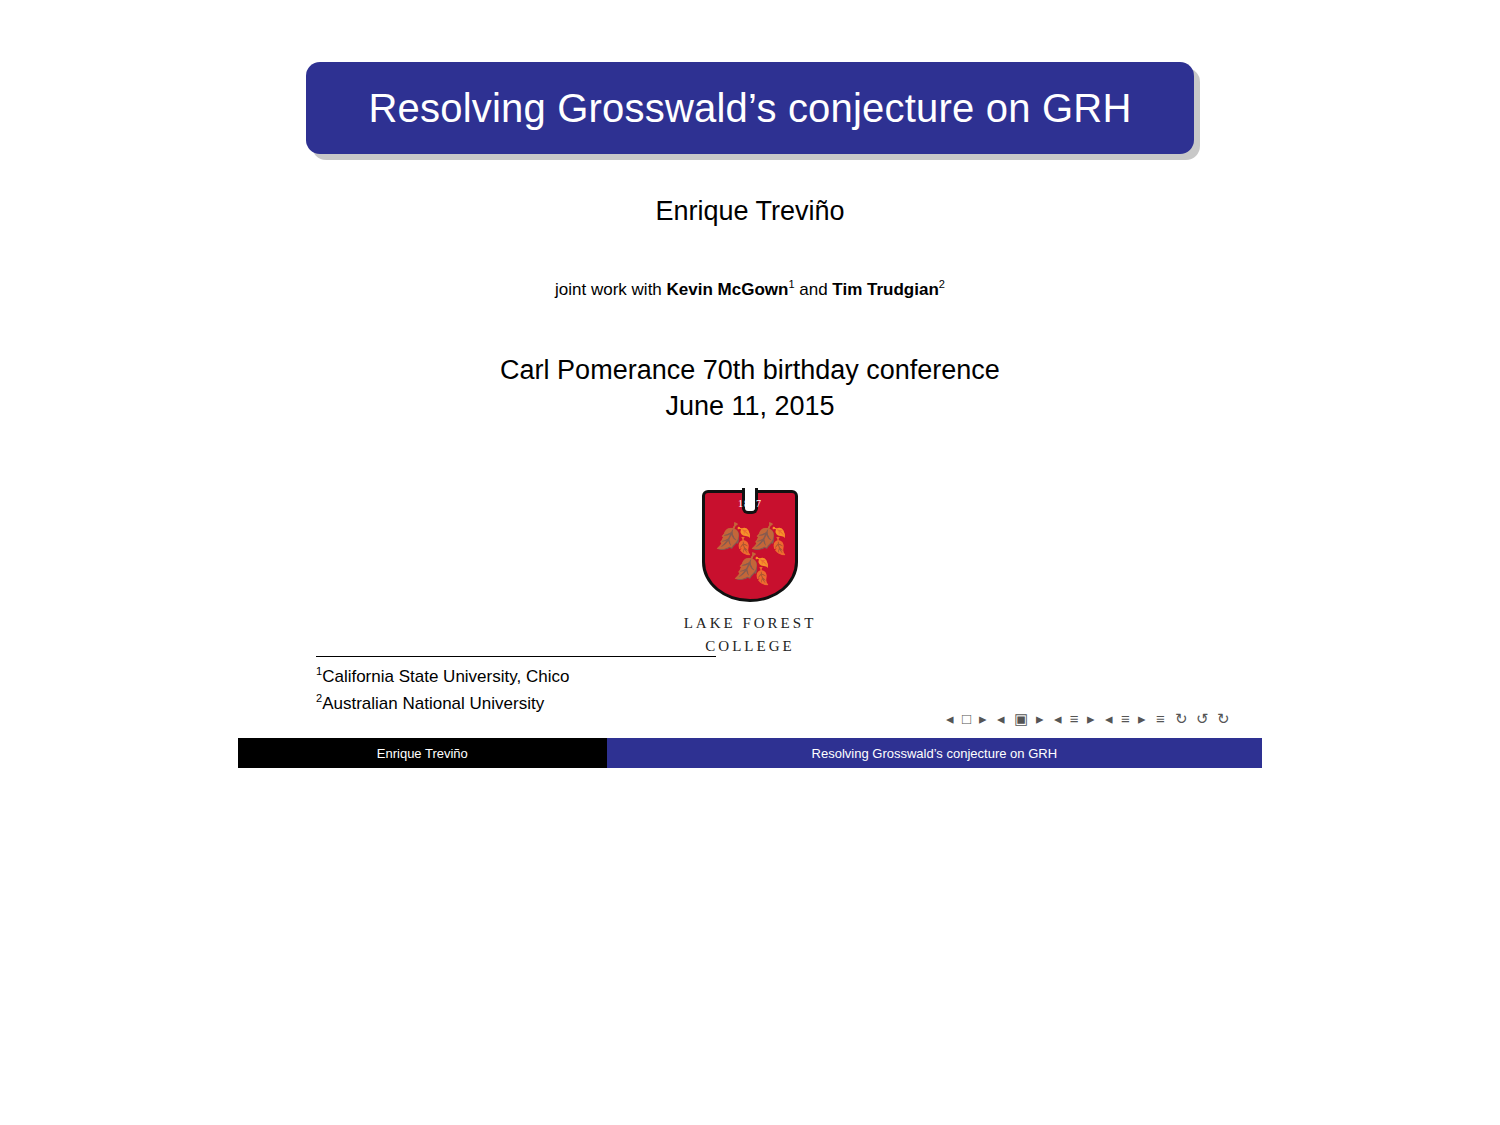Resolving Grosswald’s conjecture on GRH
Enrique Treviño
joint work with Kevin McGown1 and Tim Trudgian2
Carl Pomerance 70th birthday conference
June 11, 2015
1857
🍂🍂🍂
LAKE FOREST
COLLEGE
1California State University, Chico
2Australian National University
◂ □ ▸ ◂ ▣ ▸ ◂ ≡ ▸ ◂ ≡ ▸ ≡ ↻ ↺ ↻
Enrique Treviño
Resolving Grosswald’s conjecture on GRH